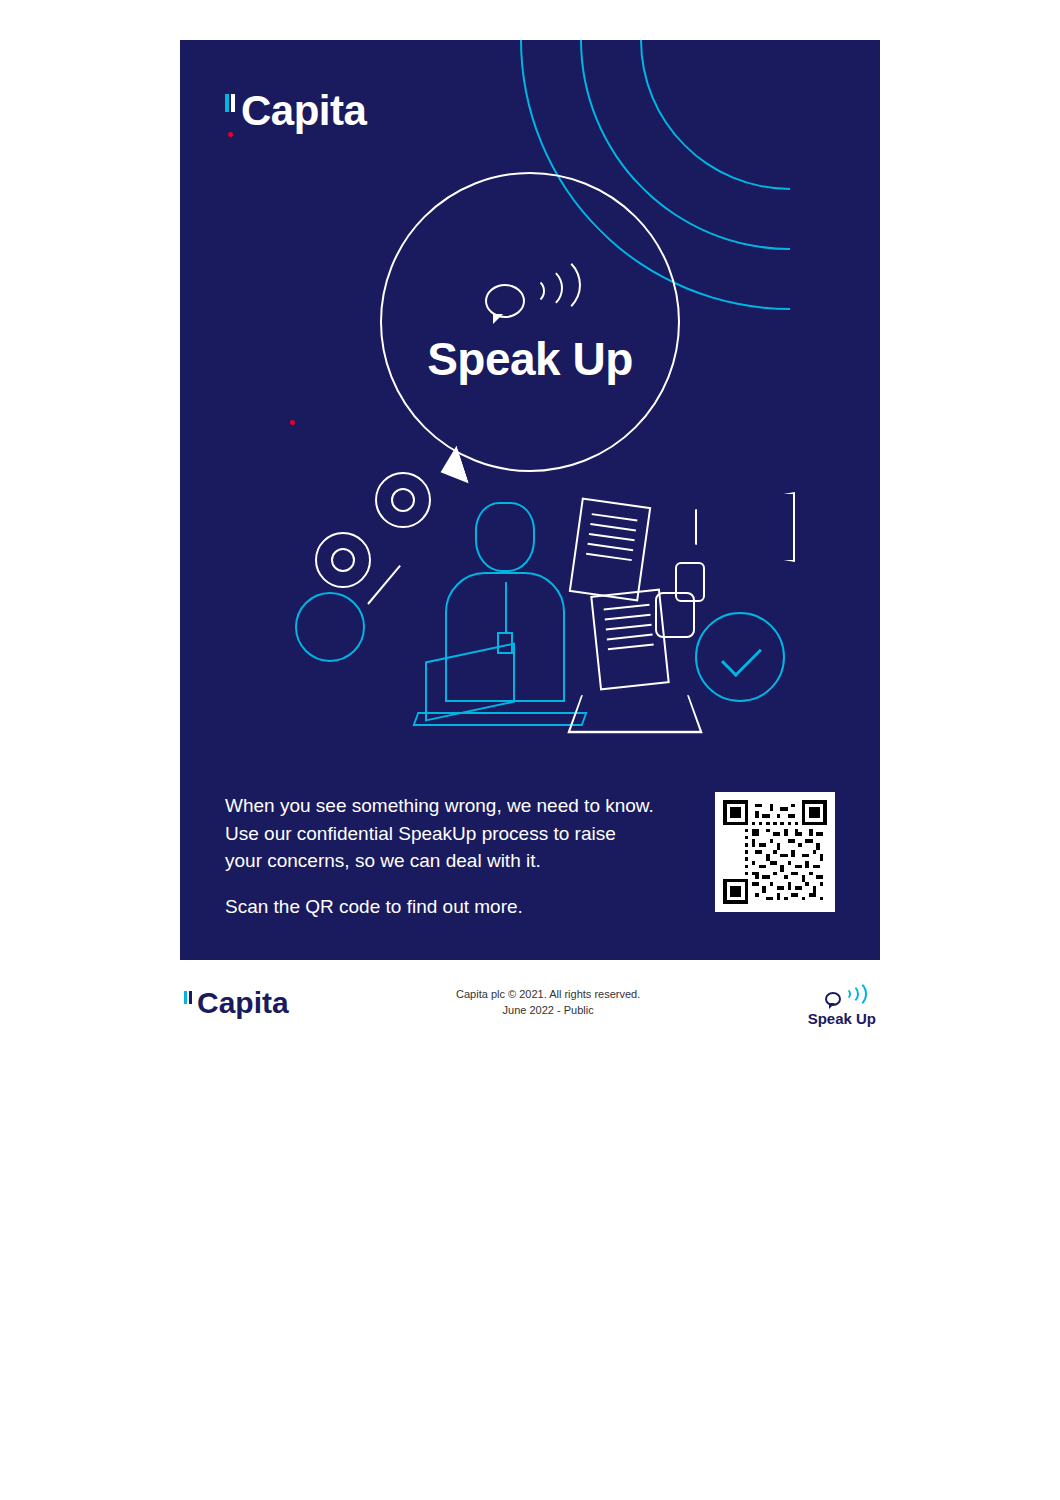Capita
Speak Up
When you see something wrong, we need to know. Use our confidential SpeakUp process to raise your concerns, so we can deal with it.
Scan the QR code to find out more.
Capita
Capita plc © 2021. All rights reserved.
June 2022 - Public
Speak Up